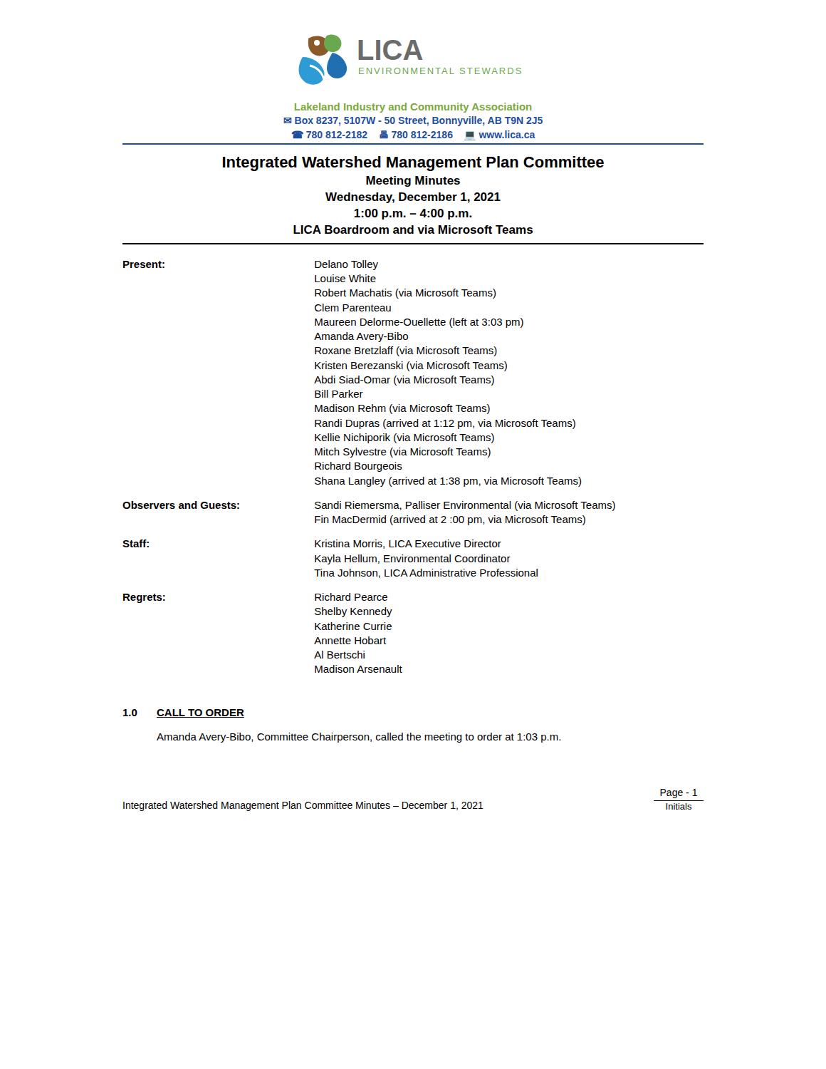LICA ENVIRONMENTAL STEWARDS
Lakeland Industry and Community Association
✉ Box 8237, 5107W - 50 Street, Bonnyville, AB T9N 2J5
☎ 780 812-2182 🖶 780 812-2186 💻 www.lica.ca
Integrated Watershed Management Plan Committee
Meeting Minutes
Wednesday, December 1, 2021
1:00 p.m. – 4:00 p.m.
LICA Boardroom and via Microsoft Teams
| Present: | Delano Tolley Louise White Robert Machatis (via Microsoft Teams) Clem Parenteau Maureen Delorme-Ouellette (left at 3:03 pm) Amanda Avery-Bibo Roxane Bretzlaff (via Microsoft Teams) Kristen Berezanski (via Microsoft Teams) Abdi Siad-Omar (via Microsoft Teams) Bill Parker Madison Rehm (via Microsoft Teams) Randi Dupras (arrived at 1:12 pm, via Microsoft Teams) Kellie Nichiporik (via Microsoft Teams) Mitch Sylvestre (via Microsoft Teams) Richard Bourgeois Shana Langley (arrived at 1:38 pm, via Microsoft Teams) |
| Observers and Guests: | Sandi Riemersma, Palliser Environmental (via Microsoft Teams) Fin MacDermid (arrived at 2 :00 pm, via Microsoft Teams) |
| Staff: | Kristina Morris, LICA Executive Director Kayla Hellum, Environmental Coordinator Tina Johnson, LICA Administrative Professional |
| Regrets: | Richard Pearce Shelby Kennedy Katherine Currie Annette Hobart Al Bertschi Madison Arsenault |
1.0 CALL TO ORDER
Amanda Avery-Bibo, Committee Chairperson, called the meeting to order at 1:03 p.m.
Integrated Watershed Management Plan Committee Minutes – December 1, 2021
Page - 1 Initials